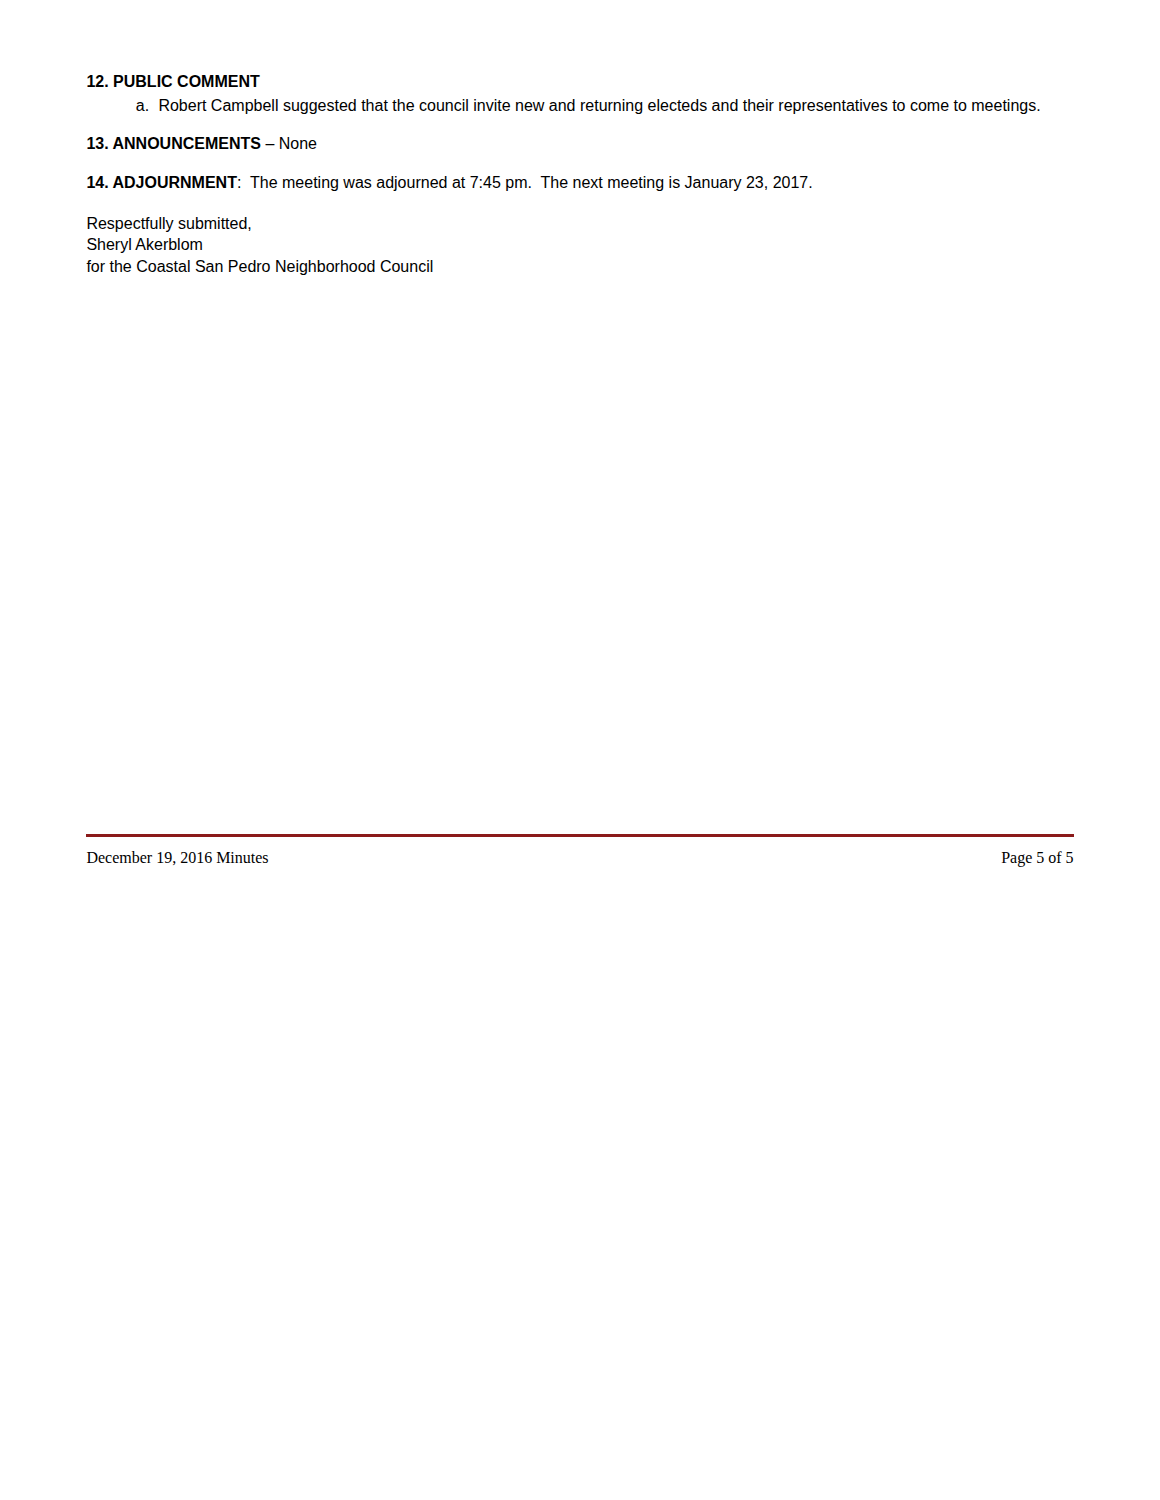12. PUBLIC COMMENT
Robert Campbell suggested that the council invite new and returning electeds and their representatives to come to meetings.
13. ANNOUNCEMENTS – None
14. ADJOURNMENT: The meeting was adjourned at 7:45 pm. The next meeting is January 23, 2017.
Respectfully submitted,
Sheryl Akerblom
for the Coastal San Pedro Neighborhood Council
December 19, 2016 Minutes Page 5 of 5